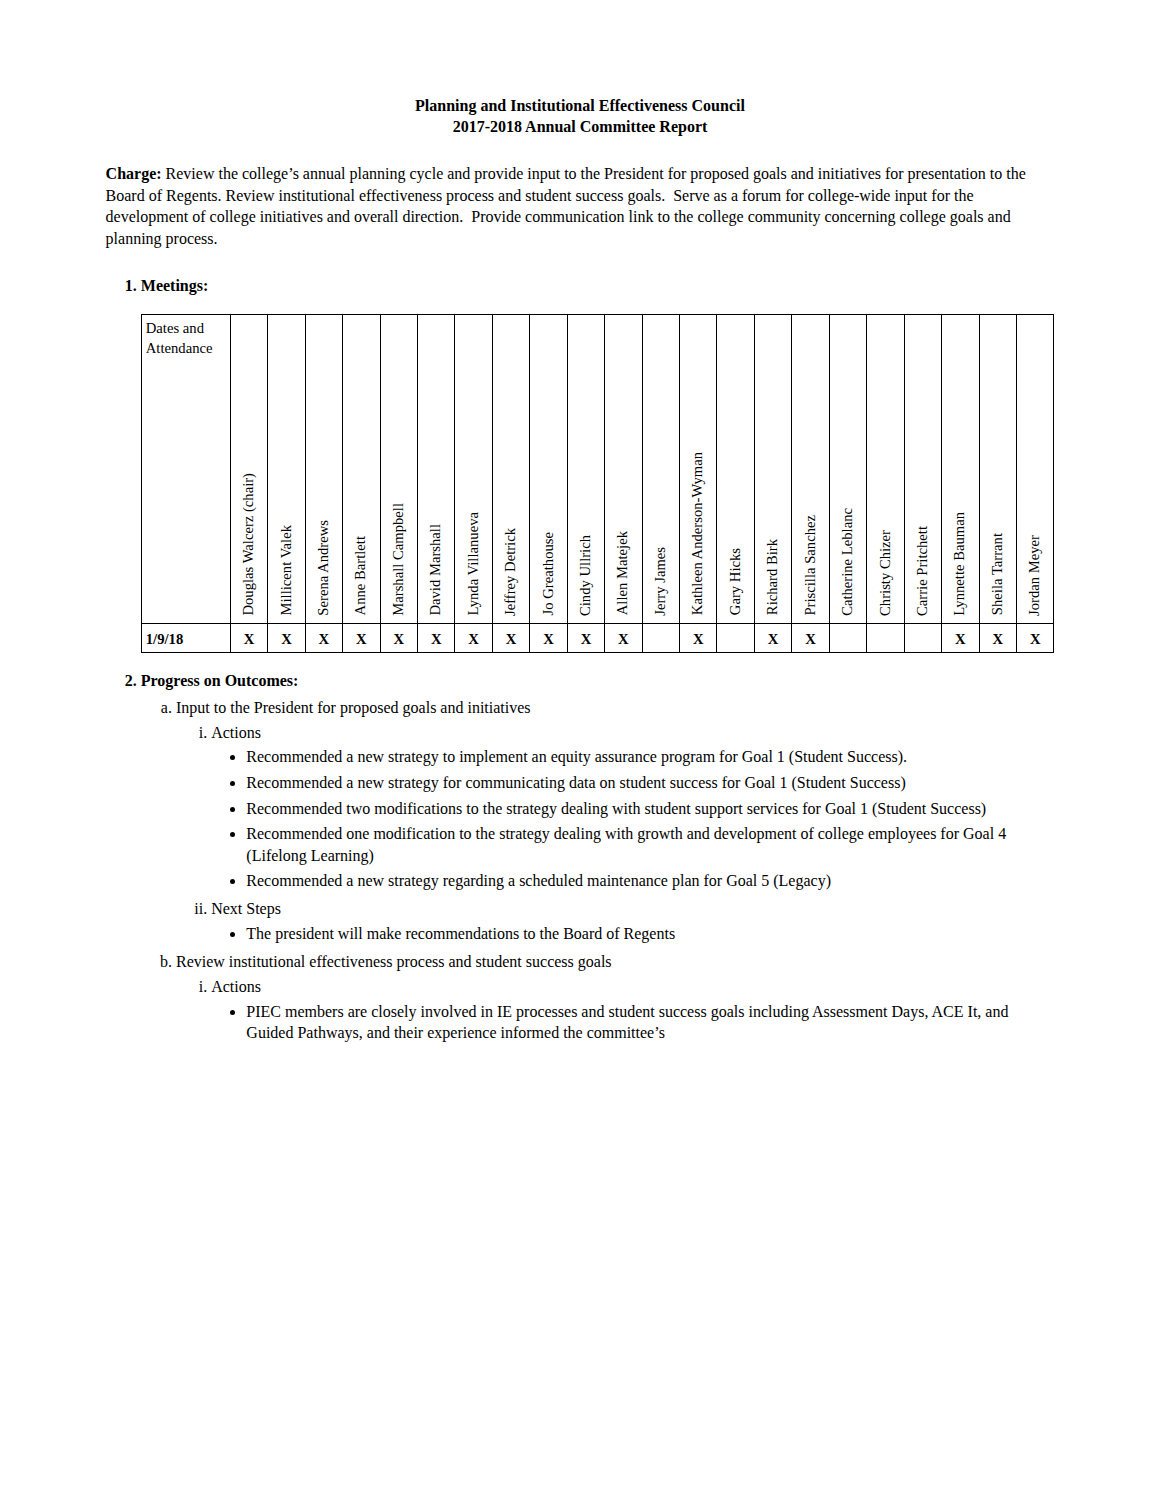Planning and Institutional Effectiveness Council2017-2018 Annual Committee Report
Charge: Review the college’s annual planning cycle and provide input to the President for proposed goals and initiatives for presentation to the Board of Regents. Review institutional effectiveness process and student success goals. Serve as a forum for college-wide input for the development of college initiatives and overall direction. Provide communication link to the college community concerning college goals and planning process.
Meetings:
| Dates and Attendance | Douglas Walcerz (chair) | Millicent Valek | Serena Andrews | Anne Bartlett | Marshall Campbell | David Marshall | Lynda Villanueva | Jeffrey Detrick | Jo Greathouse | Cindy Ullrich | Allen Matejek | Jerry James | Kathleen Anderson-Wyman | Gary Hicks | Richard Birk | Priscilla Sanchez | Catherine Leblanc | Christy Chizer | Carrie Pritchett | Lynnette Bauman | Sheila Tarrant | Jordan Meyer |
| --- | --- | --- | --- | --- | --- | --- | --- | --- | --- | --- | --- | --- | --- | --- | --- | --- | --- | --- | --- | --- | --- | --- |
| 1/9/18 | X | X | X | X | X | X | X | X | X | X | X | | X | | X | X | | | | X | X | X |
Progress on Outcomes:
Input to the President for proposed goals and initiatives
Actions
Recommended a new strategy to implement an equity assurance program for Goal 1 (Student Success).
Recommended a new strategy for communicating data on student success for Goal 1 (Student Success)
Recommended two modifications to the strategy dealing with student support services for Goal 1 (Student Success)
Recommended one modification to the strategy dealing with growth and development of college employees for Goal 4 (Lifelong Learning)
Recommended a new strategy regarding a scheduled maintenance plan for Goal 5 (Legacy)
Next Steps
The president will make recommendations to the Board of Regents
Review institutional effectiveness process and student success goals
Actions
PIEC members are closely involved in IE processes and student success goals including Assessment Days, ACE It, and Guided Pathways, and their experience informed the committee’s